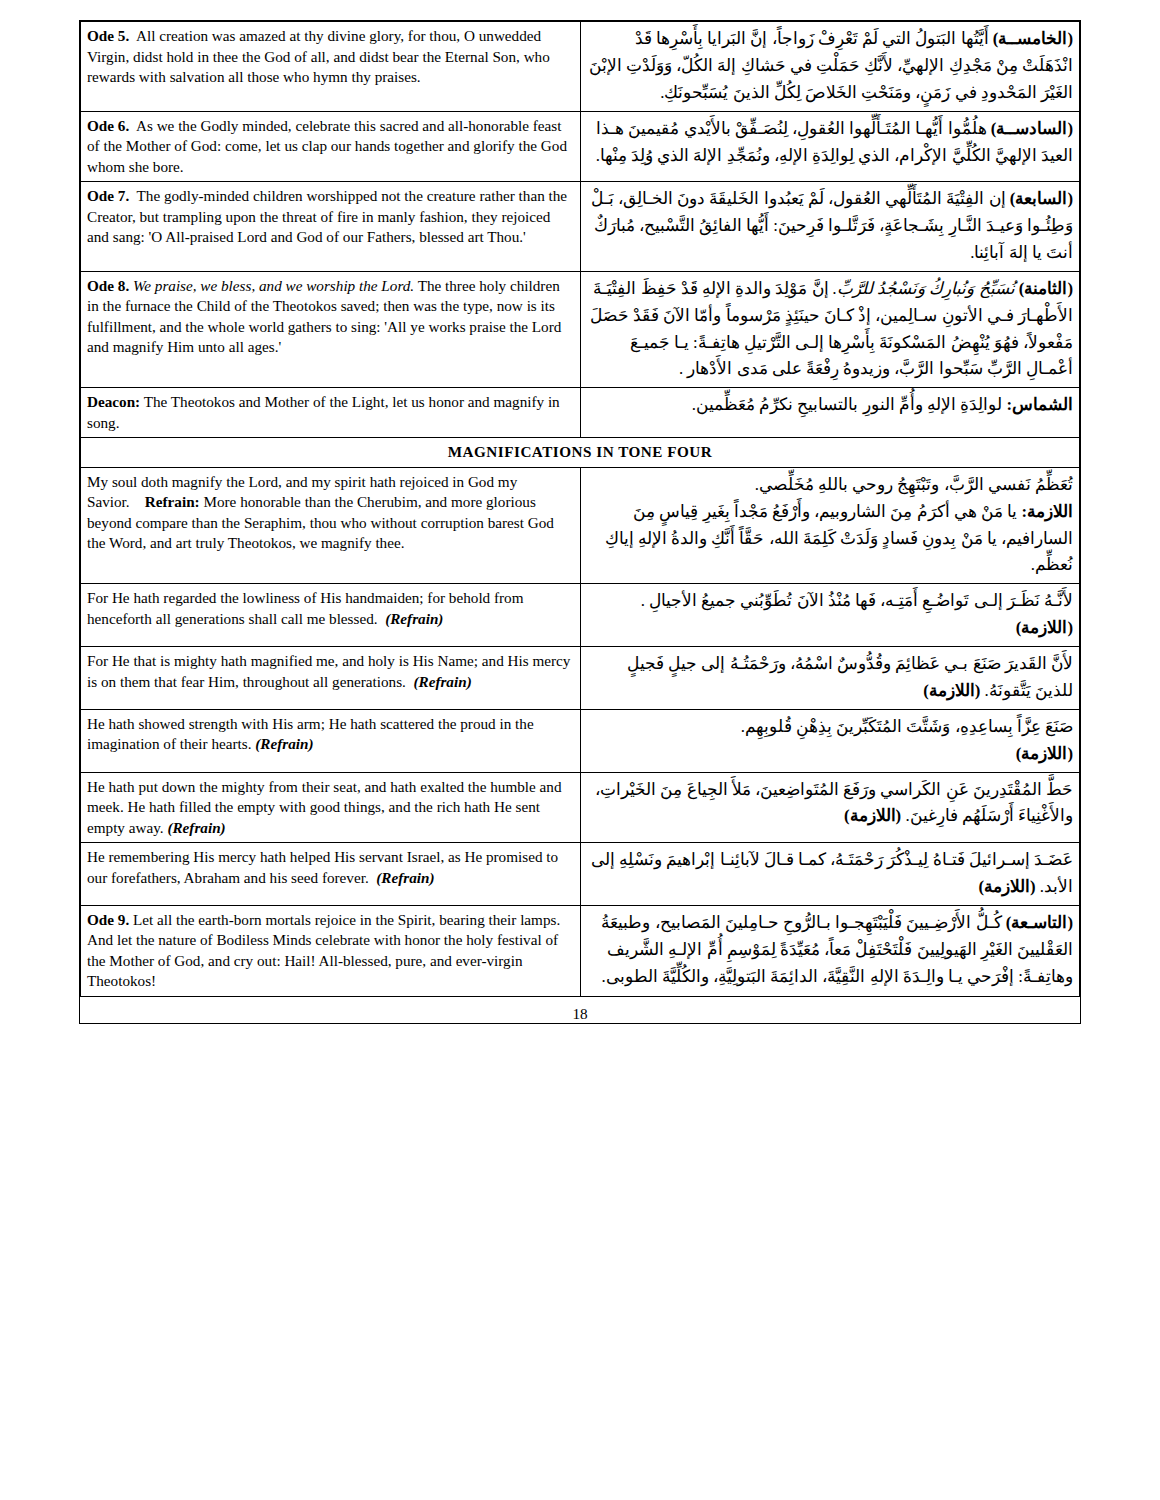| Ode 5. All creation was amazed at thy divine glory, for thou, O unwedded Virgin, didst hold in thee the God of all, and didst bear the Eternal Son, who rewards with salvation all those who hymn thy praises. | (الخامســة) أَيَّتُها البَتولُ التي لَمْ تَعْرِفْ زَواجاً، إنَّ البَرايا بِأَسْرِها قَدْ انْذَهَلَتْ مِنْ مَجْدِكِ الإلهيِّ، لأَنَّكِ حَمَلْتِ في حَشاكِ إلهَ الكُلّ، وَوَلَدْتِ الإبْنَ الغَيْرَ المَحْدودِ في زَمَنٍ، ومَنَحْتِ الخَلاصَ لِكُلِّ الذينَ يُسَبِّحونَكِ. |
| Ode 6. As we the Godly minded, celebrate this sacred and all-honorable feast of the Mother of God: come, let us clap our hands together and glorify the God whom she bore. | (السادســة) هلُمُّوا أَيُّهـا المُتَـأَلِّهوا العُقولِ، لِنُصَـفِّقْ بالأَيْدي مُقيمينَ هـذا العيدَ الإلهيَّ الكُلِّيَّ الإكْرام، الذي لِوالِدَةِ الإلهِ، ونُمَجِّدِ الإلهَ الذي وُلِدَ مِنْها. |
| Ode 7. The godly-minded children worshipped not the creature rather than the Creator, but trampling upon the threat of fire in manly fashion, they rejoiced and sang: 'O All-praised Lord and God of our Fathers, blessed art Thou.' | (السابعة) إن الفِتْيَةَ المُتَأَلِّهي العُقول، لَمْ يَعبُدوا الخَليقَةَ دونَ الخـالِق، بَـلْ وَطِئُـوا وَعيـدَ النَّـارِ بِشَـجاعَةٍ، فَرَتَّلـوا فَرِحينَ: أَيُّها الفائِقُ التَّسْبيح، مُبارَكٌ أنتَ يا إلهَ آبائِنا. |
| Ode 8. We praise, we bless, and we worship the Lord. The three holy children in the furnace the Child of the Theotokos saved; then was the type, now is its fulfillment, and the whole world gathers to sing: 'All ye works praise the Lord and magnify Him unto all ages.' | (الثامنة) نُسَبِّحُ وَنُبارِكُ وَنَسْجُدُ للرَّبِّ. إنَّ مَوْلِدَ والدةِ الإلهِ قَدْ حَفِظَ الفِتْيَـةَ الأَطْهـارَ فـي الأتونِ سـالِمين، إذْ كـانَ حينَئِذٍ مَرْسوماً وأمّا الآنَ فَقَدْ حَصَلَ مَفْعولاً، فهُوَ يُنْهِضُ المَسْكونَةَ بِأَسْرِها إلـى التَّرْتيلِ هاتِفـةً: يـا جَميـعَ أعْمـالِ الرَّبِّ سَبِّحوا الرَّبَّ، وزيدوهُ رِفْعَةً على مَدى الأَدْهار . |
| Deacon: The Theotokos and Mother of the Light, let us honor and magnify in song. | الشماس: لوالِدَةِ الإلهِ وأُمِّ النورِ بالتسابيحِ نكرِّمُ مُعَظِّمين. |
| MAGNIFICATIONS IN TONE FOUR |
| My soul doth magnify the Lord, and my spirit hath rejoiced in God my Savior. Refrain: More honorable than the Cherubim, and more glorious beyond compare than the Seraphim, thou who without corruption barest God the Word, and art truly Theotokos, we magnify thee. | تُعَظِّمُ نَفسي الرَّبَّ، وتَبْتَهِجُ روحي باللهِ مُخَلِّصي. اللازمة: يا مَنْ هي أكرَمُ مِنَ الشاروبيم، وأَرْفَعُ مَجْداً بِغَيرِ قِياسٍ مِنَ السارافيم، يا مَنْ بِدونِ فَسادٍ وَلَدَتْ كَلِمَةَ الله، حَقَّاً أَنَّكِ والدةُ الإلهِ إياكِ نُعظِّم. |
| For He hath regarded the lowliness of His handmaiden; for behold from henceforth all generations shall call me blessed. (Refrain) | لأَنَّـهُ نَظَـرَ إلـى تَواضُـعِ أَمَتِـه، فَها مُنْذُ الآنَ تُطَوِّبُني جميعُ الأجيالِ . (اللازمة) |
| For He that is mighty hath magnified me, and holy is His Name; and His mercy is on them that fear Him, throughout all generations. (Refrain) | لأَنَّ القَديرَ صَنَعَ بـي عَظائِمَ وقُدُّوسٌ اسْمُهُ، ورَحْمَتُـهُ إلى جيلٍ فَجيلٍ للذينَ يَتَّقونَهُ. (اللازمة) |
| He hath showed strength with His arm; He hath scattered the proud in the imagination of their hearts. (Refrain) | صَنَعَ عِزَّاً بِساعِدِهِ، وَشَتَّتَ المُتَكَبِّرينَ بِذِهْنِ قُلوبِهِم. (اللازمة) |
| He hath put down the mighty from their seat, and hath exalted the humble and meek. He hath filled the empty with good things, and the rich hath He sent empty away. (Refrain) | حَطَّ المُقْتَدِرينَ عَنِ الكَراسي ورَفَعَ المُتَواضِعينَ، مَلأَ الجِياعَ مِنَ الخَيْراتِ، والأَغْنِياءَ أَرْسَلَهُم فارِغينَ. (اللازمة) |
| He remembering His mercy hath helped His servant Israel, as He promised to our forefathers, Abraham and his seed forever. (Refrain) | عَضَـدَ إسـرائيلَ فَتـاهُ لِيـذْكُرَ رَحْمَتَـهُ، كمـا قـالَ لآبائِنـا إبْراهيمَ ونَسْلِهِ إلى الأبد. (اللازمة) |
| Ode 9. Let all the earth-born mortals rejoice in the Spirit, bearing their lamps. And let the nature of Bodiless Minds celebrate with honor the holy festival of the Mother of God, and cry out: Hail! All-blessed, pure, and ever-virgin Theotokos! | (التاسـعة) كُـلُّ الأَرْضِـيينَ فَلْيَبْتَهِجـوا بـالرُّوحِ حـامِلينَ المَصابيح، وطبيعَةُ العَقْليينَ الغَيْرِ الهَيولِيينَ فَلْتَحْتَفِلْ مَعاً، مُعَيِّدَةً لِمَوْسِمِ أُمِّ الإلـهِ الشَّريف وهاتِفـةً: إفْرَحي يـا والِـدَةَ الإلهِ النَّقِيَّةَ، الدائِمَةَ البَتولِيَّةِ، والكُلِّيَّةَ الطوبى. |
18